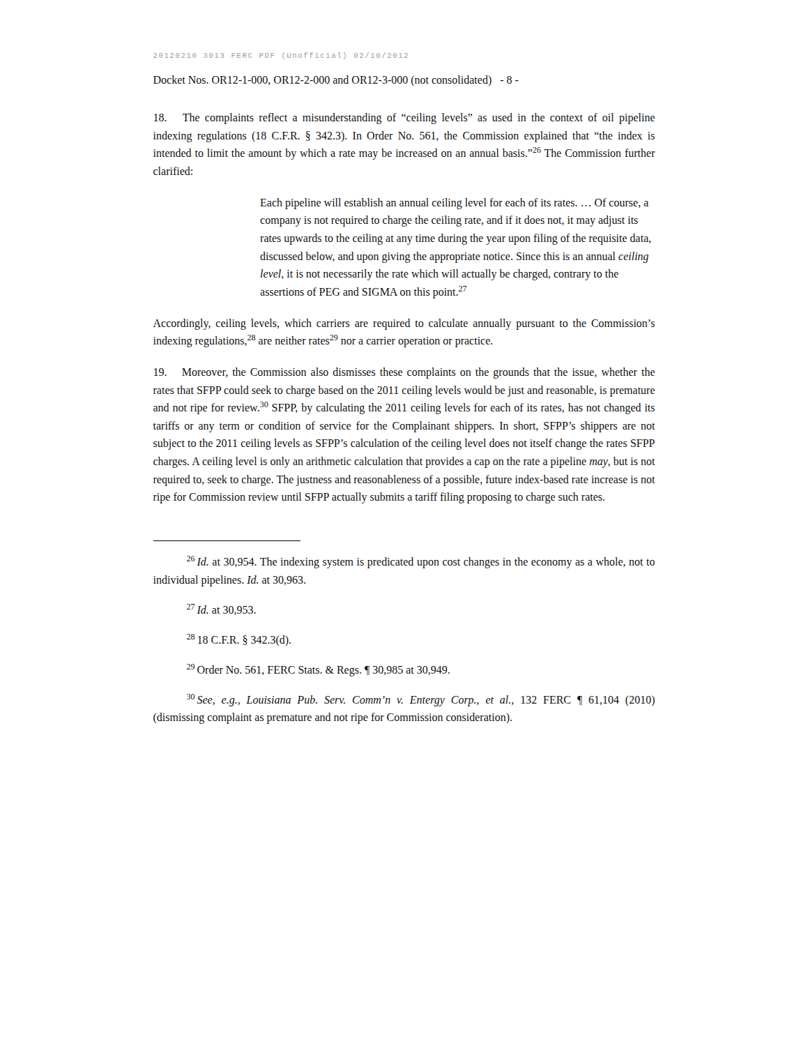​20120210 3013 FERC PDF (Unofficial) 02/10/2012
Docket Nos. OR12-1-000, OR12-2-000 and OR12-3-000 (not consolidated) - 8 -
18. The complaints reflect a misunderstanding of “ceiling levels” as used in the context of oil pipeline indexing regulations (18 C.F.R. § 342.3). In Order No. 561, the Commission explained that “the index is intended to limit the amount by which a rate may be increased on an annual basis.”26 The Commission further clarified:
Each pipeline will establish an annual ceiling level for each of its rates. … Of course, a company is not required to charge the ceiling rate, and if it does not, it may adjust its rates upwards to the ceiling at any time during the year upon filing of the requisite data, discussed below, and upon giving the appropriate notice. Since this is an annual ceiling level, it is not necessarily the rate which will actually be charged, contrary to the assertions of PEG and SIGMA on this point.27
Accordingly, ceiling levels, which carriers are required to calculate annually pursuant to the Commission’s indexing regulations,28 are neither rates29 nor a carrier operation or practice.
19. Moreover, the Commission also dismisses these complaints on the grounds that the issue, whether the rates that SFPP could seek to charge based on the 2011 ceiling levels would be just and reasonable, is premature and not ripe for review.30 SFPP, by calculating the 2011 ceiling levels for each of its rates, has not changed its tariffs or any term or condition of service for the Complainant shippers. In short, SFPP’s shippers are not subject to the 2011 ceiling levels as SFPP’s calculation of the ceiling level does not itself change the rates SFPP charges. A ceiling level is only an arithmetic calculation that provides a cap on the rate a pipeline may, but is not required to, seek to charge. The justness and reasonableness of a possible, future index-based rate increase is not ripe for Commission review until SFPP actually submits a tariff filing proposing to charge such rates.
26 Id. at 30,954. The indexing system is predicated upon cost changes in the economy as a whole, not to individual pipelines. Id. at 30,963.
27 Id. at 30,953.
2818 C.F.R. § 342.3(d).
29 Order No. 561, FERC Stats. & Regs. ¶ 30,985 at 30,949.
30 See, e.g., Louisiana Pub. Serv. Comm’n v. Entergy Corp., et al., 132 FERC ¶ 61,104 (2010) (dismissing complaint as premature and not ripe for Commission consideration).